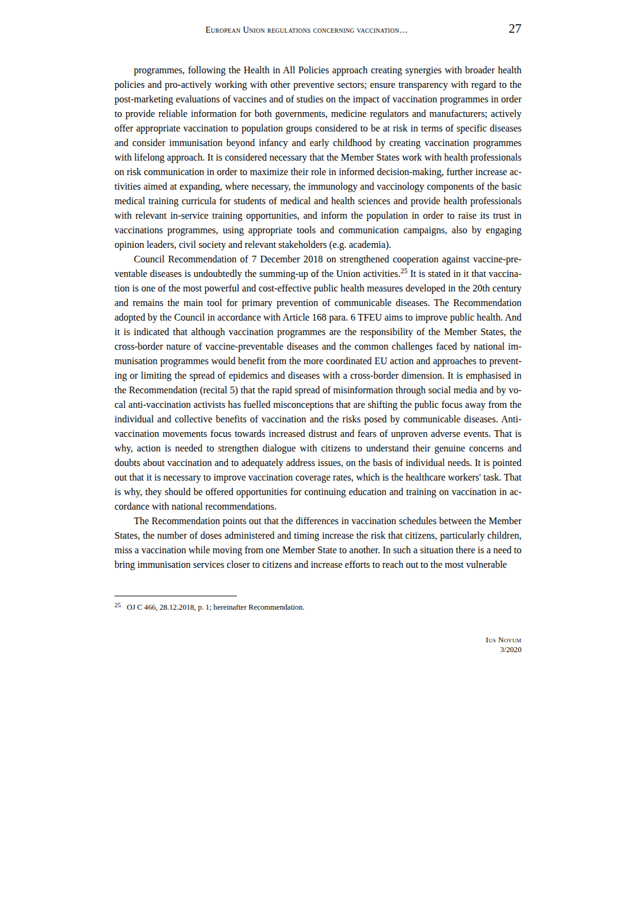European Union regulations concerning vaccination… 27
programmes, following the Health in All Policies approach creating synergies with broader health policies and pro-actively working with other preventive sectors; ensure transparency with regard to the post-marketing evaluations of vaccines and of studies on the impact of vaccination programmes in order to provide reliable information for both governments, medicine regulators and manufacturers; actively offer appropriate vaccination to population groups considered to be at risk in terms of specific diseases and consider immunisation beyond infancy and early childhood by creating vaccination programmes with lifelong approach. It is considered necessary that the Member States work with health professionals on risk communication in order to maximize their role in informed decision-making, further increase activities aimed at expanding, where necessary, the immunology and vaccinology components of the basic medical training curricula for students of medical and health sciences and provide health professionals with relevant in-service training opportunities, and inform the population in order to raise its trust in vaccinations programmes, using appropriate tools and communication campaigns, also by engaging opinion leaders, civil society and relevant stakeholders (e.g. academia).
Council Recommendation of 7 December 2018 on strengthened cooperation against vaccine-preventable diseases is undoubtedly the summing-up of the Union activities.25 It is stated in it that vaccination is one of the most powerful and cost-effective public health measures developed in the 20th century and remains the main tool for primary prevention of communicable diseases. The Recommendation adopted by the Council in accordance with Article 168 para. 6 TFEU aims to improve public health. And it is indicated that although vaccination programmes are the responsibility of the Member States, the cross-border nature of vaccine-preventable diseases and the common challenges faced by national immunisation programmes would benefit from the more coordinated EU action and approaches to preventing or limiting the spread of epidemics and diseases with a cross-border dimension. It is emphasised in the Recommendation (recital 5) that the rapid spread of misinformation through social media and by vocal anti-vaccination activists has fuelled misconceptions that are shifting the public focus away from the individual and collective benefits of vaccination and the risks posed by communicable diseases. Anti-vaccination movements focus towards increased distrust and fears of unproven adverse events. That is why, action is needed to strengthen dialogue with citizens to understand their genuine concerns and doubts about vaccination and to adequately address issues, on the basis of individual needs. It is pointed out that it is necessary to improve vaccination coverage rates, which is the healthcare workers' task. That is why, they should be offered opportunities for continuing education and training on vaccination in accordance with national recommendations.
The Recommendation points out that the differences in vaccination schedules between the Member States, the number of doses administered and timing increase the risk that citizens, particularly children, miss a vaccination while moving from one Member State to another. In such a situation there is a need to bring immunisation services closer to citizens and increase efforts to reach out to the most vulnerable
25 OJ C 466, 28.12.2018, p. 1; hereinafter Recommendation.
Ius Novum
3/2020